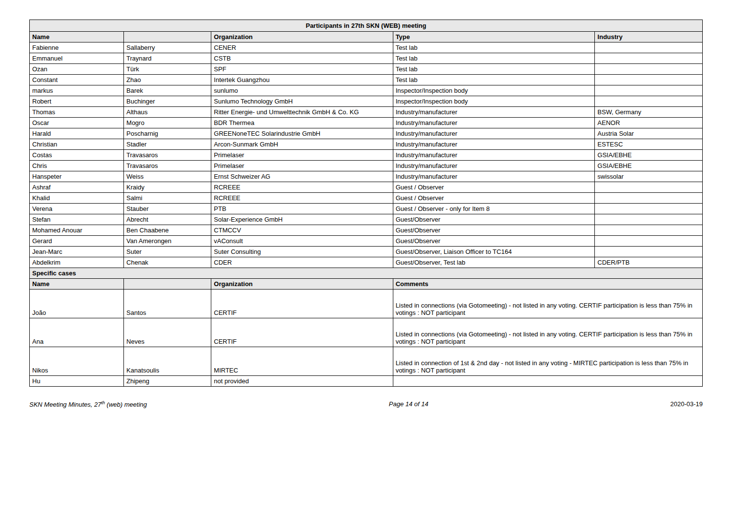Participants in 27th SKN (WEB) meeting
| Name | | Organization | Type | Industry |
| --- | --- | --- | --- | --- |
| Fabienne | Sallaberry | CENER | Test lab | |
| Emmanuel | Traynard | CSTB | Test lab | |
| Ozan | Türk | SPF | Test lab | |
| Constant | Zhao | Intertek Guangzhou | Test lab | |
| markus | Barek | sunlumo | Inspector/Inspection body | |
| Robert | Buchinger | Sunlumo Technology GmbH | Inspector/Inspection body | |
| Thomas | Althaus | Ritter Energie- und Umwelttechnik GmbH & Co. KG | Industry/manufacturer | BSW, Germany |
| Oscar | Mogro | BDR Thermea | Industry/manufacturer | AENOR |
| Harald | Poscharnig | GREENoneTEC Solarindustrie GmbH | Industry/manufacturer | Austria Solar |
| Christian | Stadler | Arcon-Sunmark GmbH | Industry/manufacturer | ESTESC |
| Costas | Travasaros | Primelaser | Industry/manufacturer | GSIA/EBHE |
| Chris | Travasaros | Primelaser | Industry/manufacturer | GSIA/EBHE |
| Hanspeter | Weiss | Ernst Schweizer AG | Industry/manufacturer | swissolar |
| Ashraf | Kraidy | RCREEE | Guest / Observer | |
| Khalid | Salmi | RCREEE | Guest / Observer | |
| Verena | Stauber | PTB | Guest / Observer - only for Item 8 | |
| Stefan | Abrecht | Solar-Experience GmbH | Guest/Observer | |
| Mohamed Anouar | Ben Chaabene | CTMCCV | Guest/Observer | |
| Gerard | Van Amerongen | vAConsult | Guest/Observer | |
| Jean-Marc | Suter | Suter Consulting | Guest/Observer, Liaison Officer to TC164 | |
| Abdelkrim | Chenak | CDER | Guest/Observer, Test lab | CDER/PTB |
| Specific cases |
| Name | | Organization | Comments |
| João | Santos | CERTIF | Listed in connections (via Gotomeeting) - not listed in any voting. CERTIF participation is less than 75% in votings : NOT participant |
| Ana | Neves | CERTIF | Listed in connections (via Gotomeeting) - not listed in any voting. CERTIF participation is less than 75% in votings : NOT participant |
| Nikos | Kanatsoulis | MIRTEC | Listed in connection of 1st & 2nd day - not listed in any voting - MIRTEC participation is less than 75% in votings : NOT participant |
| Hu | Zhipeng | not provided | |
SKN Meeting Minutes, 27th (web) meeting
Page 14 of 14
2020-03-19